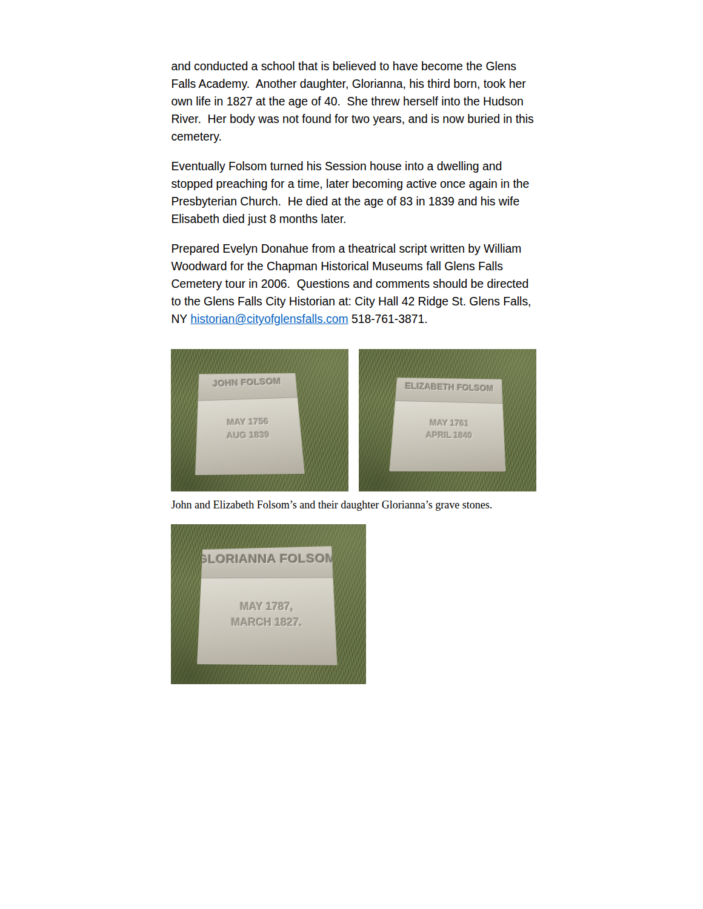and conducted a school that is believed to have become the Glens Falls Academy. Another daughter, Glorianna, his third born, took her own life in 1827 at the age of 40. She threw herself into the Hudson River. Her body was not found for two years, and is now buried in this cemetery.
Eventually Folsom turned his Session house into a dwelling and stopped preaching for a time, later becoming active once again in the Presbyterian Church. He died at the age of 83 in 1839 and his wife Elisabeth died just 8 months later.
Prepared Evelyn Donahue from a theatrical script written by William Woodward for the Chapman Historical Museums fall Glens Falls Cemetery tour in 2006. Questions and comments should be directed to the Glens Falls City Historian at: City Hall 42 Ridge St. Glens Falls, NY historian@cityofglensfalls.com 518-761-3871.
JOHN FOLSOM
MAY 1756
AUG 1839
ELIZABETH FOLSOM
MAY 1761
APRIL 1840
John and Elizabeth Folsom’s and their daughter Glorianna’s grave stones.
GLORIANNA FOLSOM
MAY 1787,
MARCH 1827.